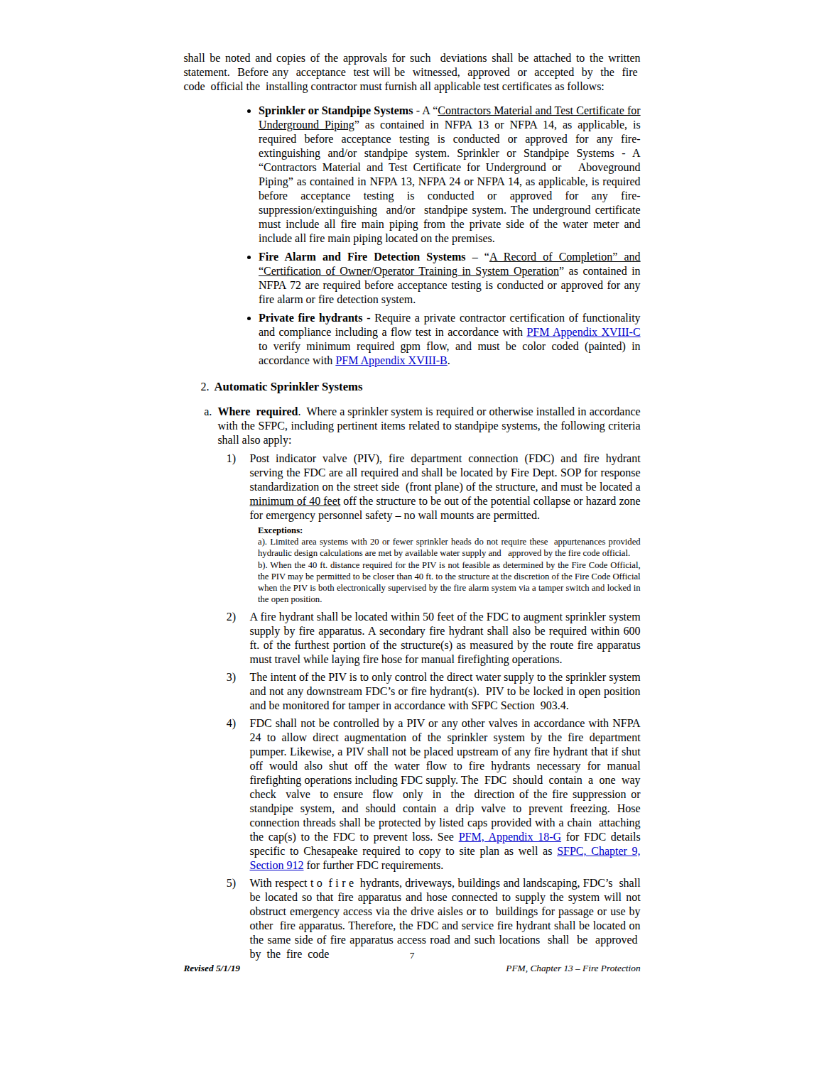shall be noted and copies of the approvals for such deviations shall be attached to the written statement. Before any acceptance test will be witnessed, approved or accepted by the fire code official the installing contractor must furnish all applicable test certificates as follows:
Sprinkler or Standpipe Systems - A “Contractors Material and Test Certificate for Underground Piping” as contained in NFPA 13 or NFPA 14, as applicable, is required before acceptance testing is conducted or approved for any fire-extinguishing and/or standpipe system. Sprinkler or Standpipe Systems - A “Contractors Material and Test Certificate for Underground or Aboveground Piping” as contained in NFPA 13, NFPA 24 or NFPA 14, as applicable, is required before acceptance testing is conducted or approved for any fire-suppression/extinguishing and/or standpipe system. The underground certificate must include all fire main piping from the private side of the water meter and include all fire main piping located on the premises.
Fire Alarm and Fire Detection Systems – “A Record of Completion” and “Certification of Owner/Operator Training in System Operation” as contained in NFPA 72 are required before acceptance testing is conducted or approved for any fire alarm or fire detection system.
Private fire hydrants - Require a private contractor certification of functionality and compliance including a flow test in accordance with PFM Appendix XVIII-C to verify minimum required gpm flow, and must be color coded (painted) in accordance with PFM Appendix XVIII-B.
2.
Automatic Sprinkler Systems
a.
Where required. Where a sprinkler system is required or otherwise installed in accordance with the SFPC, including pertinent items related to standpipe systems, the following criteria shall also apply:
1)
Post indicator valve (PIV), fire department connection (FDC) and fire hydrant serving the FDC are all required and shall be located by Fire Dept. SOP for response standardization on the street side (front plane) of the structure, and must be located a minimum of 40 feet off the structure to be out of the potential collapse or hazard zone for emergency personnel safety – no wall mounts are permitted.
Exceptions:
a). Limited area systems with 20 or fewer sprinkler heads do not require these appurtenances provided hydraulic design calculations are met by available water supply and approved by the fire code official.
b). When the 40 ft. distance required for the PIV is not feasible as determined by the Fire Code Official, the PIV may be permitted to be closer than 40 ft. to the structure at the discretion of the Fire Code Official when the PIV is both electronically supervised by the fire alarm system via a tamper switch and locked in the open position.
2)
A fire hydrant shall be located within 50 feet of the FDC to augment sprinkler system supply by fire apparatus. A secondary fire hydrant shall also be required within 600 ft. of the furthest portion of the structure(s) as measured by the route fire apparatus must travel while laying fire hose for manual firefighting operations.
3)
The intent of the PIV is to only control the direct water supply to the sprinkler system and not any downstream FDC’s or fire hydrant(s). PIV to be locked in open position and be monitored for tamper in accordance with SFPC Section 903.4.
4)
FDC shall not be controlled by a PIV or any other valves in accordance with NFPA 24 to allow direct augmentation of the sprinkler system by the fire department pumper. Likewise, a PIV shall not be placed upstream of any fire hydrant that if shut off would also shut off the water flow to fire hydrants necessary for manual firefighting operations including FDC supply. The FDC should contain a one way check valve to ensure flow only in the direction of the fire suppression or standpipe system, and should contain a drip valve to prevent freezing. Hose connection threads shall be protected by listed caps provided with a chain attaching the cap(s) to the FDC to prevent loss. See PFM, Appendix 18-G for FDC details specific to Chesapeake required to copy to site plan as well as SFPC, Chapter 9, Section 912 for further FDC requirements.
5)
With respect t o f i r e hydrants, driveways, buildings and landscaping, FDC’s shall be located so that fire apparatus and hose connected to supply the system will not obstruct emergency access via the drive aisles or to buildings for passage or use by other fire apparatus. Therefore, the FDC and service fire hydrant shall be located on the same side of fire apparatus access road and such locations shall be approved by the fire code
7
Revised 5/1/19
PFM, Chapter 13 – Fire Protection